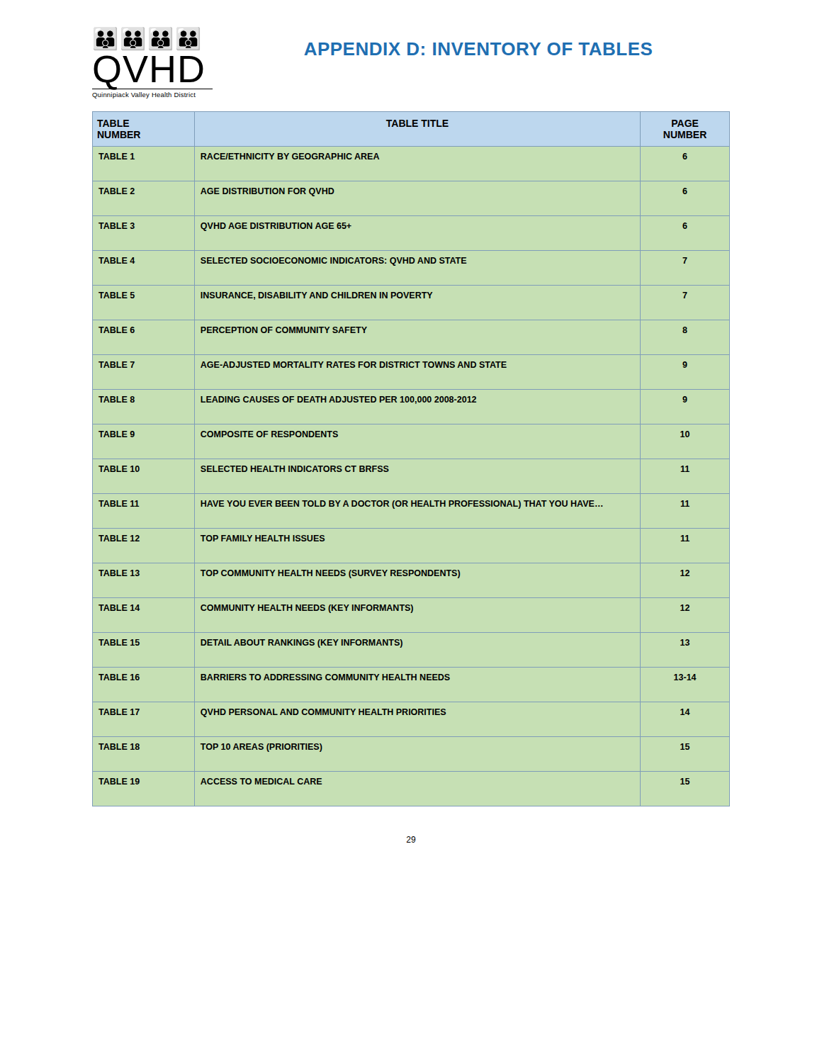👪👪👪👪
QVHD
Quinnipiack Valley Health District
APPENDIX D: INVENTORY OF TABLES
| TABLE NUMBER | TABLE TITLE | PAGE NUMBER |
| --- | --- | --- |
| TABLE 1 | RACE/ETHNICITY BY GEOGRAPHIC AREA | 6 |
| TABLE 2 | AGE DISTRIBUTION FOR QVHD | 6 |
| TABLE 3 | QVHD AGE DISTRIBUTION AGE 65+ | 6 |
| TABLE 4 | SELECTED SOCIOECONOMIC INDICATORS: QVHD AND STATE | 7 |
| TABLE 5 | INSURANCE, DISABILITY AND CHILDREN IN POVERTY | 7 |
| TABLE 6 | PERCEPTION OF COMMUNITY SAFETY | 8 |
| TABLE 7 | AGE-ADJUSTED MORTALITY RATES FOR DISTRICT TOWNS AND STATE | 9 |
| TABLE 8 | LEADING CAUSES OF DEATH ADJUSTED PER 100,000 2008-2012 | 9 |
| TABLE 9 | COMPOSITE OF RESPONDENTS | 10 |
| TABLE 10 | SELECTED HEALTH INDICATORS CT BRFSS | 11 |
| TABLE 11 | HAVE YOU EVER BEEN TOLD BY A DOCTOR (OR HEALTH PROFESSIONAL) THAT YOU HAVE… | 11 |
| TABLE 12 | TOP FAMILY HEALTH ISSUES | 11 |
| TABLE 13 | TOP COMMUNITY HEALTH NEEDS (SURVEY RESPONDENTS) | 12 |
| TABLE 14 | COMMUNITY HEALTH NEEDS (KEY INFORMANTS) | 12 |
| TABLE 15 | DETAIL ABOUT RANKINGS (KEY INFORMANTS) | 13 |
| TABLE 16 | BARRIERS TO ADDRESSING COMMUNITY HEALTH NEEDS | 13-14 |
| TABLE 17 | QVHD PERSONAL AND COMMUNITY HEALTH PRIORITIES | 14 |
| TABLE 18 | TOP 10 AREAS (PRIORITIES) | 15 |
| TABLE 19 | ACCESS TO MEDICAL CARE | 15 |
29